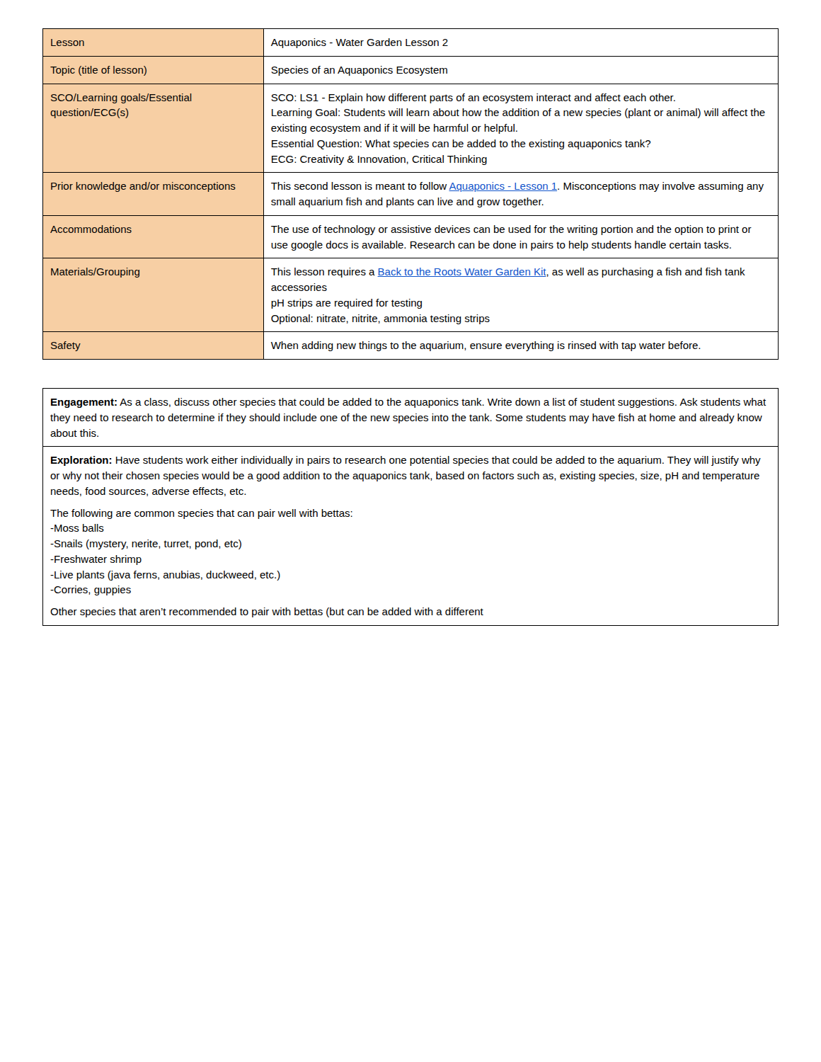| Lesson | Aquaponics - Water Garden Lesson 2 |
| Topic (title of lesson) | Species of an Aquaponics Ecosystem |
| SCO/Learning goals/Essential question/ECG(s) | SCO: LS1 - Explain how different parts of an ecosystem interact and affect each other. Learning Goal: Students will learn about how the addition of a new species (plant or animal) will affect the existing ecosystem and if it will be harmful or helpful. Essential Question: What species can be added to the existing aquaponics tank? ECG: Creativity & Innovation, Critical Thinking |
| Prior knowledge and/or misconceptions | This second lesson is meant to follow Aquaponics - Lesson 1 . Misconceptions may involve assuming any small aquarium fish and plants can live and grow together. |
| Accommodations | The use of technology or assistive devices can be used for the writing portion and the option to print or use google docs is available. Research can be done in pairs to help students handle certain tasks. |
| Materials/Grouping | This lesson requires a Back to the Roots Water Garden Kit , as well as purchasing a fish and fish tank accessories pH strips are required for testing Optional: nitrate, nitrite, ammonia testing strips |
| Safety | When adding new things to the aquarium, ensure everything is rinsed with tap water before. |
| Engagement: As a class, discuss other species that could be added to the aquaponics tank. Write down a list of student suggestions. Ask students what they need to research to determine if they should include one of the new species into the tank. Some students may have fish at home and already know about this. |
| Exploration: Have students work either individually in pairs to research one potential species that could be added to the aquarium. They will justify why or why not their chosen species would be a good addition to the aquaponics tank, based on factors such as, existing species, size, pH and temperature needs, food sources, adverse effects, etc. The following are common species that can pair well with bettas: -Moss balls -Snails (mystery, nerite, turret, pond, etc) -Freshwater shrimp -Live plants (java ferns, anubias, duckweed, etc.) -Corries, guppies Other species that aren’t recommended to pair with bettas (but can be added with a different |